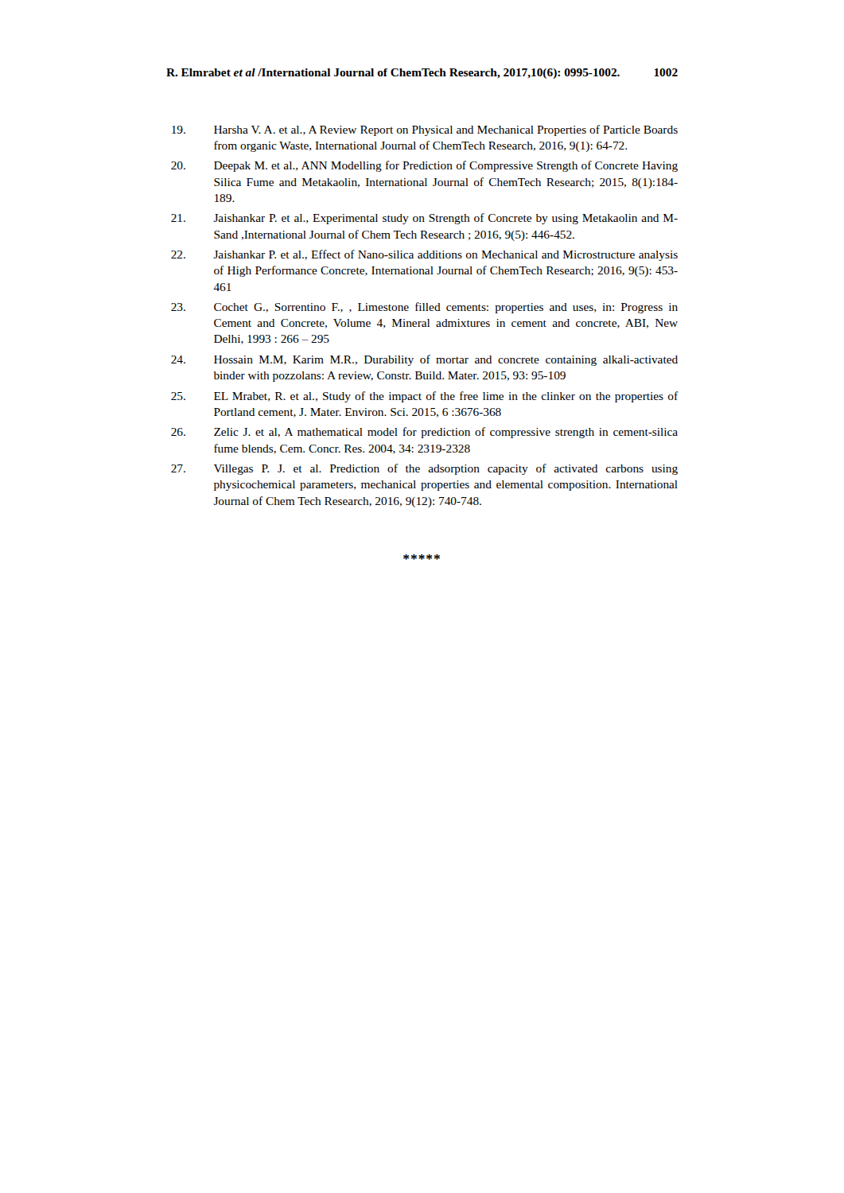R. Elmrabet et al /International Journal of ChemTech Research, 2017,10(6): 0995-1002. 1002
19. Harsha V. A. et al., A Review Report on Physical and Mechanical Properties of Particle Boards from organic Waste, International Journal of ChemTech Research, 2016, 9(1): 64-72.
20. Deepak M. et al., ANN Modelling for Prediction of Compressive Strength of Concrete Having Silica Fume and Metakaolin, International Journal of ChemTech Research; 2015, 8(1):184-189.
21. Jaishankar P. et al., Experimental study on Strength of Concrete by using Metakaolin and M-Sand ,International Journal of Chem Tech Research ; 2016, 9(5): 446-452.
22. Jaishankar P. et al., Effect of Nano-silica additions on Mechanical and Microstructure analysis of High Performance Concrete, International Journal of ChemTech Research; 2016, 9(5): 453-461
23. Cochet G., Sorrentino F., , Limestone filled cements: properties and uses, in: Progress in Cement and Concrete, Volume 4, Mineral admixtures in cement and concrete, ABI, New Delhi, 1993 : 266 – 295
24. Hossain M.M, Karim M.R., Durability of mortar and concrete containing alkali-activated binder with pozzolans: A review, Constr. Build. Mater. 2015, 93: 95-109
25. EL Mrabet, R. et al., Study of the impact of the free lime in the clinker on the properties of Portland cement, J. Mater. Environ. Sci. 2015, 6 :3676-368
26. Zelic J. et al, A mathematical model for prediction of compressive strength in cement-silica fume blends, Cem. Concr. Res. 2004, 34: 2319-2328
27. Villegas P. J. et al. Prediction of the adsorption capacity of activated carbons using physicochemical parameters, mechanical properties and elemental composition. International Journal of Chem Tech Research, 2016, 9(12): 740-748.
*****